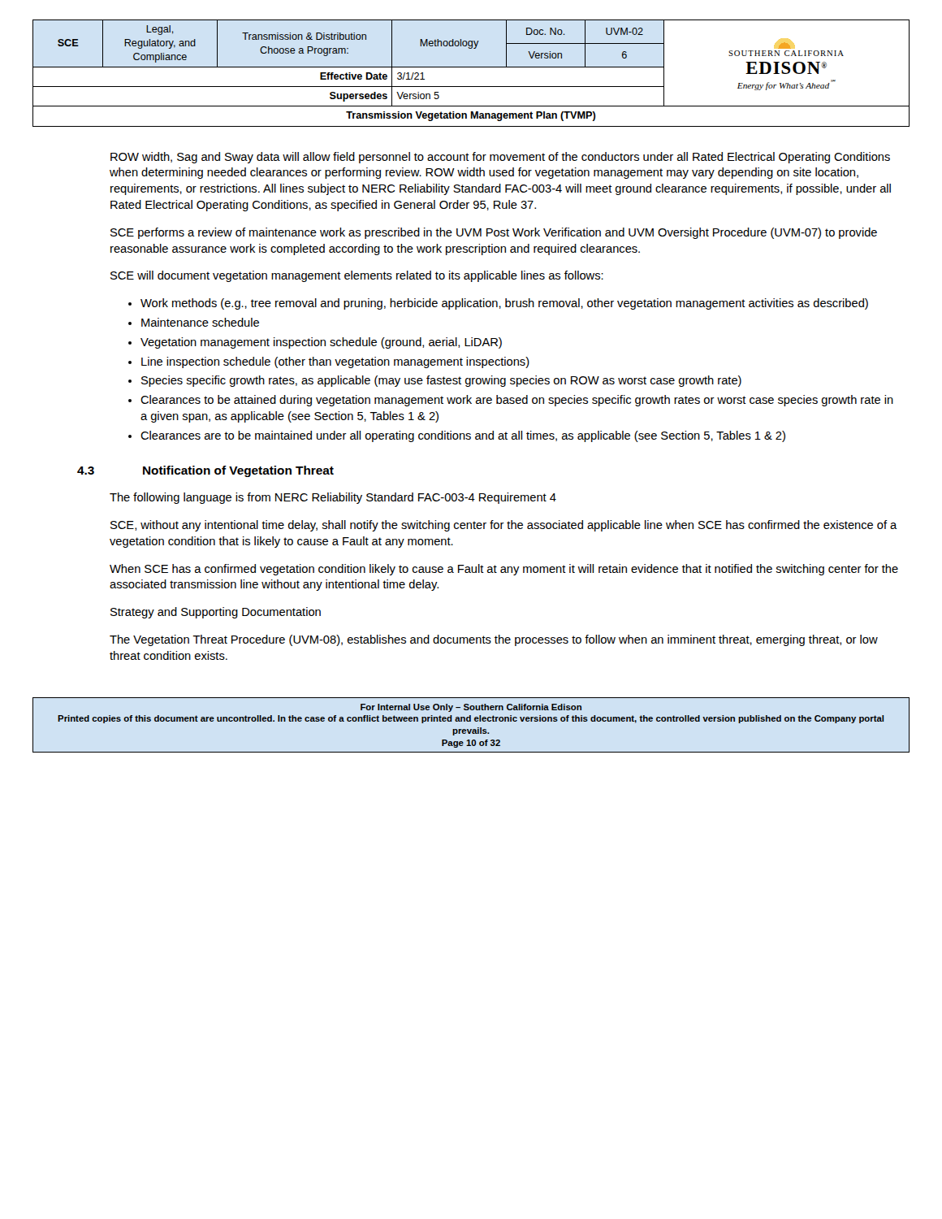| SCE | Legal, Regulatory, and Compliance | Transmission & Distribution Choose a Program: | Methodology | Doc. No. | UVM-02 | SOUTHERN CALIFORNIA EDISON ® Energy for What’s Ahead ℠ |
| Version | 6 |
| Effective Date | 3/1/21 |
| Supersedes | Version 5 |
| Transmission Vegetation Management Plan (TVMP) |
ROW width, Sag and Sway data will allow field personnel to account for movement of the conductors under all Rated Electrical Operating Conditions when determining needed clearances or performing review. ROW width used for vegetation management may vary depending on site location, requirements, or restrictions. All lines subject to NERC Reliability Standard FAC-003-4 will meet ground clearance requirements, if possible, under all Rated Electrical Operating Conditions, as specified in General Order 95, Rule 37.
SCE performs a review of maintenance work as prescribed in the UVM Post Work Verification and UVM Oversight Procedure (UVM-07) to provide reasonable assurance work is completed according to the work prescription and required clearances.
SCE will document vegetation management elements related to its applicable lines as follows:
Work methods (e.g., tree removal and pruning, herbicide application, brush removal, other vegetation management activities as described)
Maintenance schedule
Vegetation management inspection schedule (ground, aerial, LiDAR)
Line inspection schedule (other than vegetation management inspections)
Species specific growth rates, as applicable (may use fastest growing species on ROW as worst case growth rate)
Clearances to be attained during vegetation management work are based on species specific growth rates or worst case species growth rate in a given span, as applicable (see Section 5, Tables 1 & 2)
Clearances are to be maintained under all operating conditions and at all times, as applicable (see Section 5, Tables 1 & 2)
4.3 Notification of Vegetation Threat
The following language is from NERC Reliability Standard FAC-003-4 Requirement 4
SCE, without any intentional time delay, shall notify the switching center for the associated applicable line when SCE has confirmed the existence of a vegetation condition that is likely to cause a Fault at any moment.
When SCE has a confirmed vegetation condition likely to cause a Fault at any moment it will retain evidence that it notified the switching center for the associated transmission line without any intentional time delay.
Strategy and Supporting Documentation
The Vegetation Threat Procedure (UVM-08), establishes and documents the processes to follow when an imminent threat, emerging threat, or low threat condition exists.
For Internal Use Only – Southern California Edison
Printed copies of this document are uncontrolled. In the case of a conflict between printed and electronic versions of this document, the controlled version published on the Company portal prevails.
Page 10 of 32